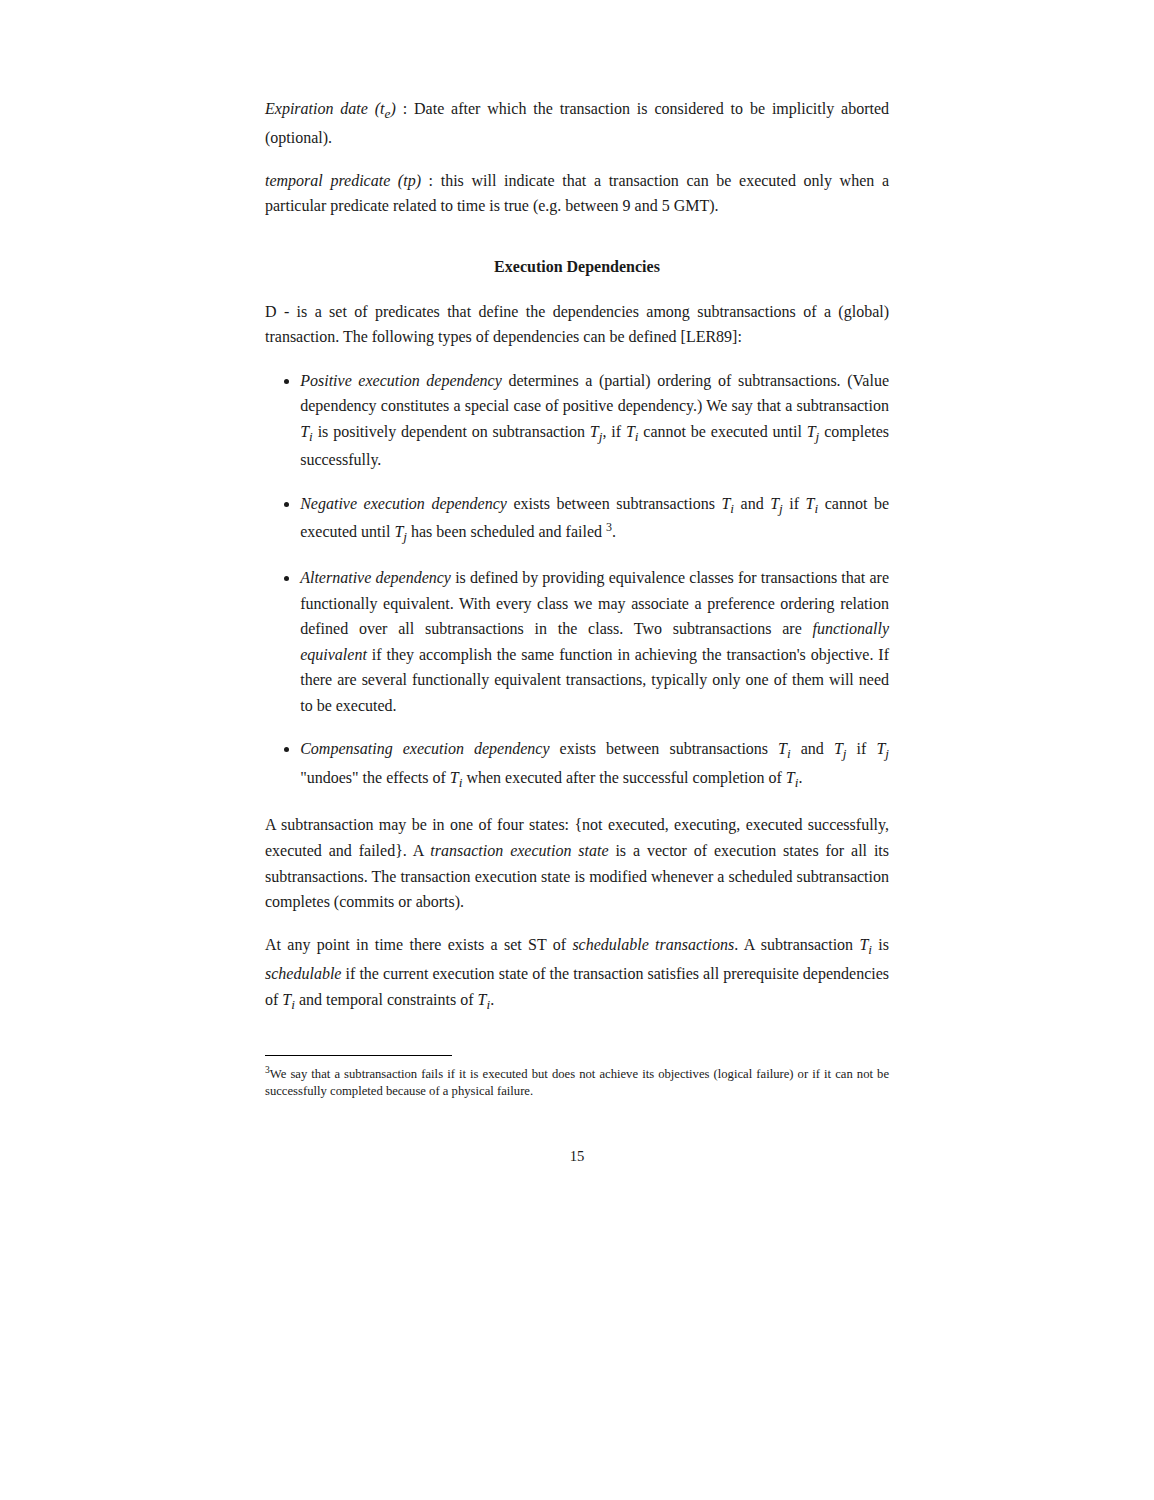Expiration date (te) : Date after which the transaction is considered to be implicitly aborted (optional).
temporal predicate (tp) : this will indicate that a transaction can be executed only when a particular predicate related to time is true (e.g. between 9 and 5 GMT).
Execution Dependencies
D - is a set of predicates that define the dependencies among subtransactions of a (global) transaction. The following types of dependencies can be defined [LER89]:
Positive execution dependency determines a (partial) ordering of subtransactions. (Value dependency constitutes a special case of positive dependency.) We say that a subtransaction Ti is positively dependent on subtransaction Tj, if Ti cannot be executed until Tj completes successfully.
Negative execution dependency exists between subtransactions Ti and Tj if Ti cannot be executed until Tj has been scheduled and failed 3.
Alternative dependency is defined by providing equivalence classes for transactions that are functionally equivalent. With every class we may associate a preference ordering relation defined over all subtransactions in the class. Two subtransactions are functionally equivalent if they accomplish the same function in achieving the transaction's objective. If there are several functionally equivalent transactions, typically only one of them will need to be executed.
Compensating execution dependency exists between subtransactions Ti and Tj if Tj "undoes" the effects of Ti when executed after the successful completion of Ti.
A subtransaction may be in one of four states: {not executed, executing, executed successfully, executed and failed}. A transaction execution state is a vector of execution states for all its subtransactions. The transaction execution state is modified whenever a scheduled subtransaction completes (commits or aborts).
At any point in time there exists a set ST of schedulable transactions. A subtransaction Ti is schedulable if the current execution state of the transaction satisfies all prerequisite dependencies of Ti and temporal constraints of Ti.
3We say that a subtransaction fails if it is executed but does not achieve its objectives (logical failure) or if it can not be successfully completed because of a physical failure.
15